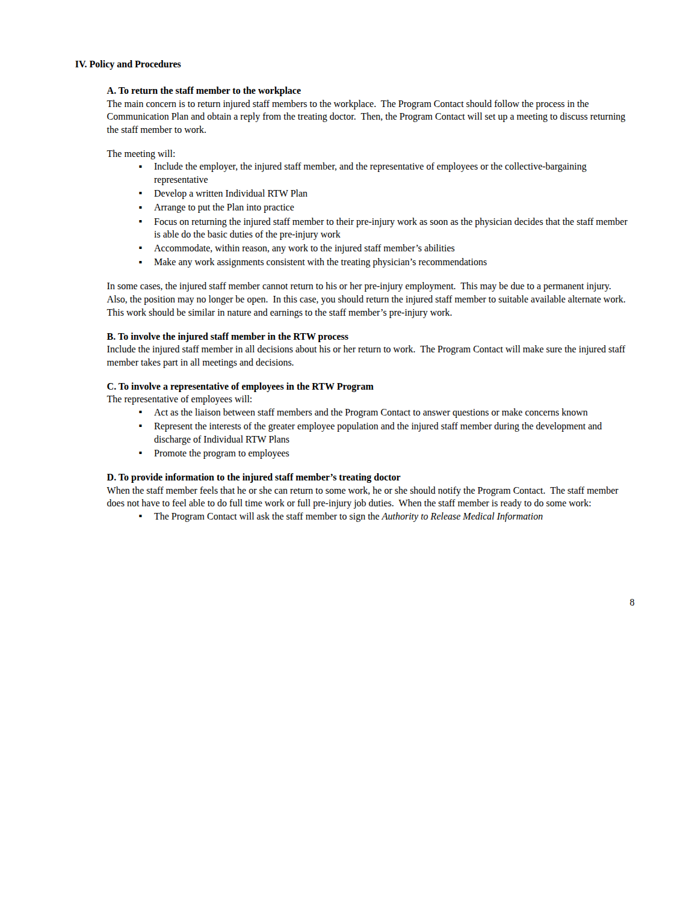IV. Policy and Procedures
A. To return the staff member to the workplace
The main concern is to return injured staff members to the workplace. The Program Contact should follow the process in the Communication Plan and obtain a reply from the treating doctor. Then, the Program Contact will set up a meeting to discuss returning the staff member to work.
The meeting will:
Include the employer, the injured staff member, and the representative of employees or the collective-bargaining representative
Develop a written Individual RTW Plan
Arrange to put the Plan into practice
Focus on returning the injured staff member to their pre-injury work as soon as the physician decides that the staff member is able do the basic duties of the pre-injury work
Accommodate, within reason, any work to the injured staff member’s abilities
Make any work assignments consistent with the treating physician’s recommendations
In some cases, the injured staff member cannot return to his or her pre-injury employment. This may be due to a permanent injury. Also, the position may no longer be open. In this case, you should return the injured staff member to suitable available alternate work. This work should be similar in nature and earnings to the staff member’s pre-injury work.
B. To involve the injured staff member in the RTW process
Include the injured staff member in all decisions about his or her return to work. The Program Contact will make sure the injured staff member takes part in all meetings and decisions.
C. To involve a representative of employees in the RTW Program
The representative of employees will:
Act as the liaison between staff members and the Program Contact to answer questions or make concerns known
Represent the interests of the greater employee population and the injured staff member during the development and discharge of Individual RTW Plans
Promote the program to employees
D. To provide information to the injured staff member’s treating doctor
When the staff member feels that he or she can return to some work, he or she should notify the Program Contact. The staff member does not have to feel able to do full time work or full pre-injury job duties. When the staff member is ready to do some work:
The Program Contact will ask the staff member to sign the Authority to Release Medical Information
8